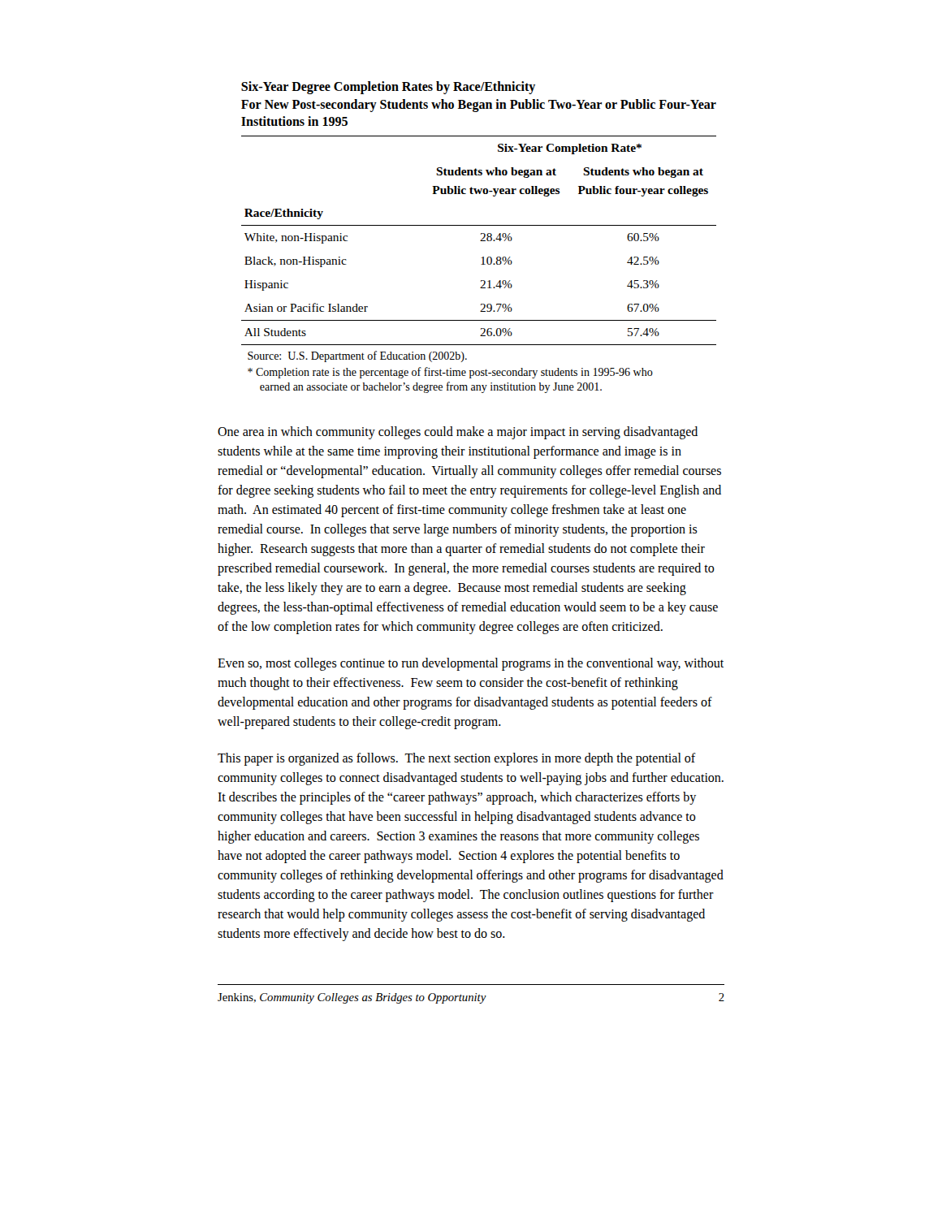Six-Year Degree Completion Rates by Race/Ethnicity
For New Post-secondary Students who Began in Public Two-Year or Public Four-Year
Institutions in 1995
| | Six-Year Completion Rate* |
| | Students who began at Public two-year colleges | Students who began at Public four-year colleges |
| Race/Ethnicity | | |
| White, non-Hispanic | 28.4% | 60.5% |
| Black, non-Hispanic | 10.8% | 42.5% |
| Hispanic | 21.4% | 45.3% |
| Asian or Pacific Islander | 29.7% | 67.0% |
| All Students | 26.0% | 57.4% |
Source: U.S. Department of Education (2002b). * Completion rate is the percentage of first-time post-secondary students in 1995-96 who earned an associate or bachelor’s degree from any institution by June 2001.
One area in which community colleges could make a major impact in serving disadvantaged students while at the same time improving their institutional performance and image is in remedial or “developmental” education. Virtually all community colleges offer remedial courses for degree seeking students who fail to meet the entry requirements for college-level English and math. An estimated 40 percent of first-time community college freshmen take at least one remedial course. In colleges that serve large numbers of minority students, the proportion is higher. Research suggests that more than a quarter of remedial students do not complete their prescribed remedial coursework. In general, the more remedial courses students are required to take, the less likely they are to earn a degree. Because most remedial students are seeking degrees, the less-than-optimal effectiveness of remedial education would seem to be a key cause of the low completion rates for which community degree colleges are often criticized.
Even so, most colleges continue to run developmental programs in the conventional way, without much thought to their effectiveness. Few seem to consider the cost-benefit of rethinking developmental education and other programs for disadvantaged students as potential feeders of well-prepared students to their college-credit program.
This paper is organized as follows. The next section explores in more depth the potential of community colleges to connect disadvantaged students to well-paying jobs and further education. It describes the principles of the “career pathways” approach, which characterizes efforts by community colleges that have been successful in helping disadvantaged students advance to higher education and careers. Section 3 examines the reasons that more community colleges have not adopted the career pathways model. Section 4 explores the potential benefits to community colleges of rethinking developmental offerings and other programs for disadvantaged students according to the career pathways model. The conclusion outlines questions for further research that would help community colleges assess the cost-benefit of serving disadvantaged students more effectively and decide how best to do so.
Jenkins, Community Colleges as Bridges to Opportunity 2